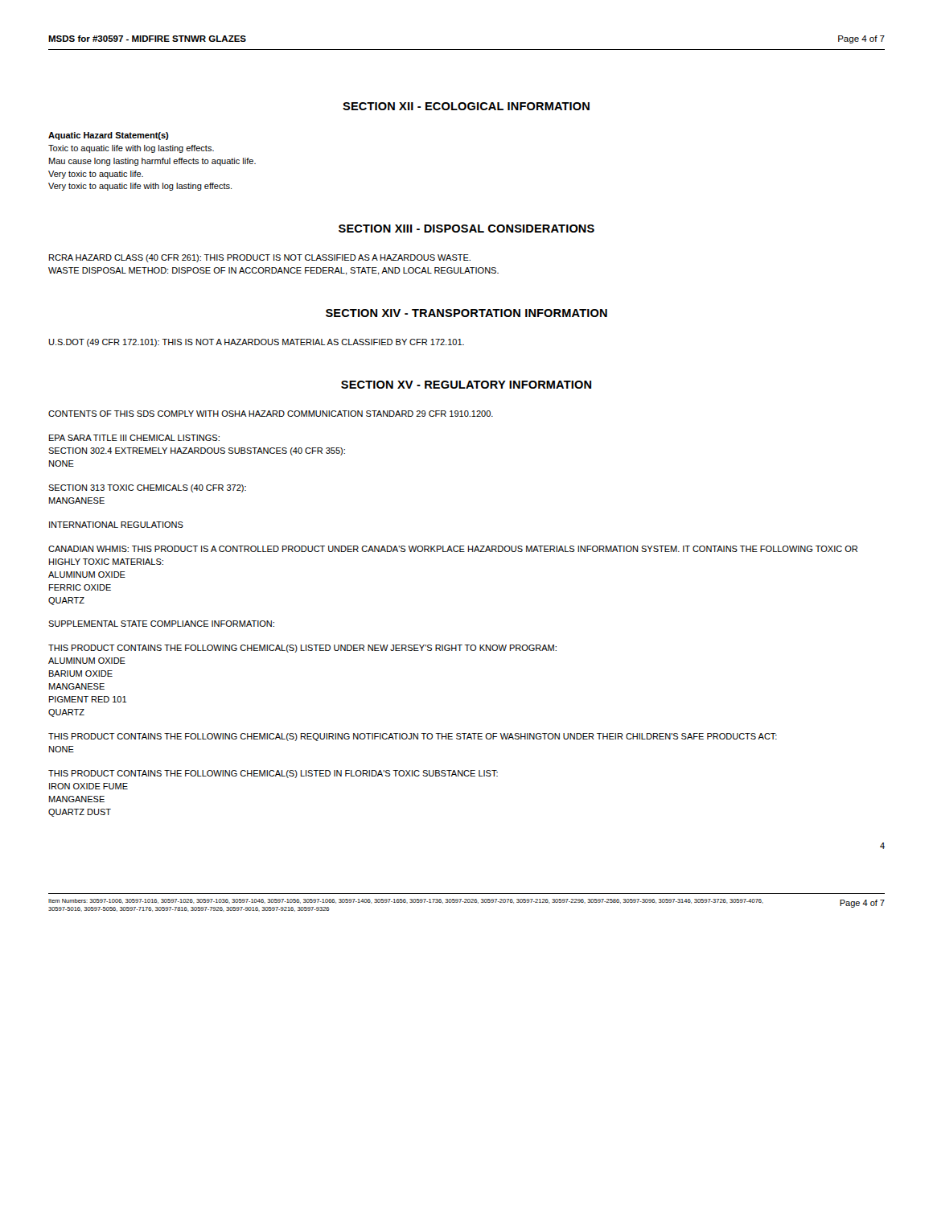MSDS for #30597 - MIDFIRE STNWR GLAZES
Page 4 of 7
SECTION XII - ECOLOGICAL INFORMATION
Aquatic Hazard Statement(s)
Toxic to aquatic life with log lasting effects.
Mau cause long lasting harmful effects to aquatic life.
Very toxic to aquatic life.
Very toxic to aquatic life with log lasting effects.
SECTION XIII - DISPOSAL CONSIDERATIONS
RCRA HAZARD CLASS (40 CFR 261): THIS PRODUCT IS NOT CLASSIFIED AS A HAZARDOUS WASTE.
WASTE DISPOSAL METHOD: DISPOSE OF IN ACCORDANCE FEDERAL, STATE, AND LOCAL REGULATIONS.
SECTION XIV - TRANSPORTATION INFORMATION
U.S.DOT (49 CFR 172.101): THIS IS NOT A HAZARDOUS MATERIAL AS CLASSIFIED BY CFR 172.101.
SECTION XV - REGULATORY INFORMATION
CONTENTS OF THIS SDS COMPLY WITH OSHA HAZARD COMMUNICATION STANDARD 29 CFR 1910.1200.
EPA SARA TITLE III CHEMICAL LISTINGS:
SECTION 302.4 EXTREMELY HAZARDOUS SUBSTANCES (40 CFR 355):
NONE
SECTION 313 TOXIC CHEMICALS (40 CFR 372):
MANGANESE
INTERNATIONAL REGULATIONS
CANADIAN WHMIS: THIS PRODUCT IS A CONTROLLED PRODUCT UNDER CANADA'S WORKPLACE HAZARDOUS MATERIALS INFORMATION SYSTEM. IT CONTAINS THE FOLLOWING TOXIC OR HIGHLY TOXIC MATERIALS:
ALUMINUM OXIDE
FERRIC OXIDE
QUARTZ
SUPPLEMENTAL STATE COMPLIANCE INFORMATION:
THIS PRODUCT CONTAINS THE FOLLOWING CHEMICAL(S) LISTED UNDER NEW JERSEY'S RIGHT TO KNOW PROGRAM:
ALUMINUM OXIDE
BARIUM OXIDE
MANGANESE
PIGMENT RED 101
QUARTZ
THIS PRODUCT CONTAINS THE FOLLOWING CHEMICAL(S) REQUIRING NOTIFICATIOJN TO THE STATE OF WASHINGTON UNDER THEIR CHILDREN'S SAFE PRODUCTS ACT:
NONE
THIS PRODUCT CONTAINS THE FOLLOWING CHEMICAL(S) LISTED IN FLORIDA'S TOXIC SUBSTANCE LIST:
IRON OXIDE FUME
MANGANESE
QUARTZ DUST
4
Item Numbers: 30597-1006, 30597-1016, 30597-1026, 30597-1036, 30597-1046, 30597-1056, 30597-1066, 30597-1406, 30597-1656, 30597-1736, 30597-2026, 30597-2076, 30597-2126, 30597-2296, 30597-2586, 30597-3096, 30597-3146, 30597-3726, 30597-4076, 30597-5016, 30597-5056, 30597-7176, 30597-7816, 30597-7926, 30597-9016, 30597-9216, 30597-9326
Page 4 of 7